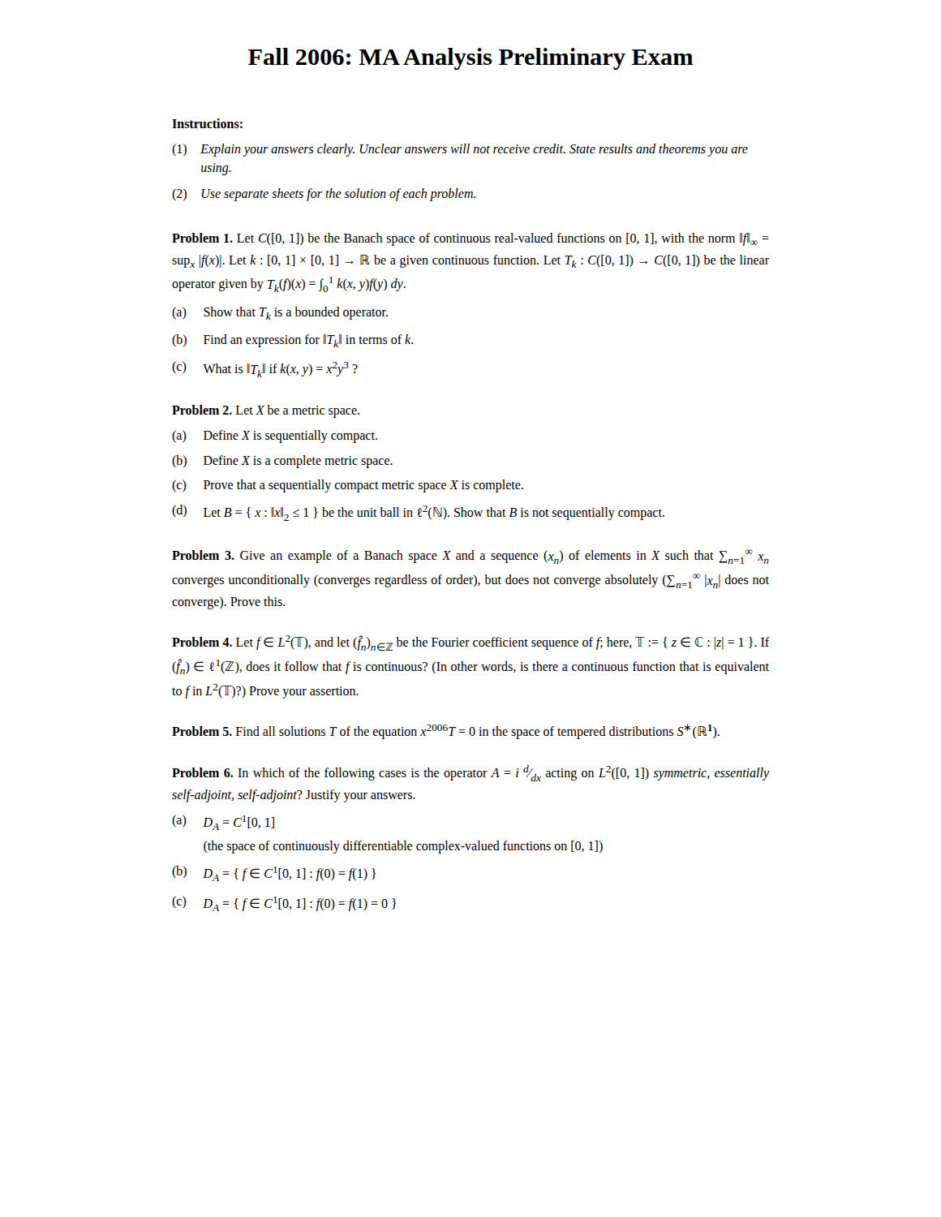Fall 2006: MA Analysis Preliminary Exam
Instructions:
Explain your answers clearly. Unclear answers will not receive credit. State results and theorems you are using.
Use separate sheets for the solution of each problem.
Problem 1. Let C([0, 1]) be the Banach space of continuous real-valued functions on [0, 1], with the norm ‖f‖∞ = supx |f(x)|. Let k : [0, 1] × [0, 1] → ℝ be a given continuous function. Let Tk : C([0, 1]) → C([0, 1]) be the linear operator given by Tk(f)(x) = ∫01 k(x, y)f(y) dy.
Show that Tk is a bounded operator.
Find an expression for ‖Tk‖ in terms of k.
What is ‖Tk‖ if k(x, y) = x2y3 ?
Problem 2. Let X be a metric space.
Define X is sequentially compact.
Define X is a complete metric space.
Prove that a sequentially compact metric space X is complete.
Let B = { x : ‖x‖2 ≤ 1 } be the unit ball in ℓ2(ℕ). Show that B is not sequentially compact.
Problem 3. Give an example of a Banach space X and a sequence (xn) of elements in X such that ∑n=1∞ xn converges unconditionally (converges regardless of order), but does not converge absolutely (∑n=1∞ |xn| does not converge). Prove this.
Problem 4. Let f ∈ L2(𝕋), and let (f̂n)n∈ℤ be the Fourier coefficient sequence of f; here, 𝕋 := { z ∈ ℂ : |z| = 1 }. If (f̂n) ∈ ℓ1(ℤ), does it follow that f is continuous? (In other words, is there a continuous function that is equivalent to f in L2(𝕋)?) Prove your assertion.
Problem 5. Find all solutions T of the equation x2006T = 0 in the space of tempered distributions S∗(ℝ1).
Problem 6. In which of the following cases is the operator A = i d⁄dx acting on L2([0, 1]) symmetric, essentially self-adjoint, self-adjoint? Justify your answers.
DA = C1[0, 1] (the space of continuously differentiable complex-valued functions on [0, 1])
DA = { f ∈ C1[0, 1] : f(0) = f(1) }
DA = { f ∈ C1[0, 1] : f(0) = f(1) = 0 }